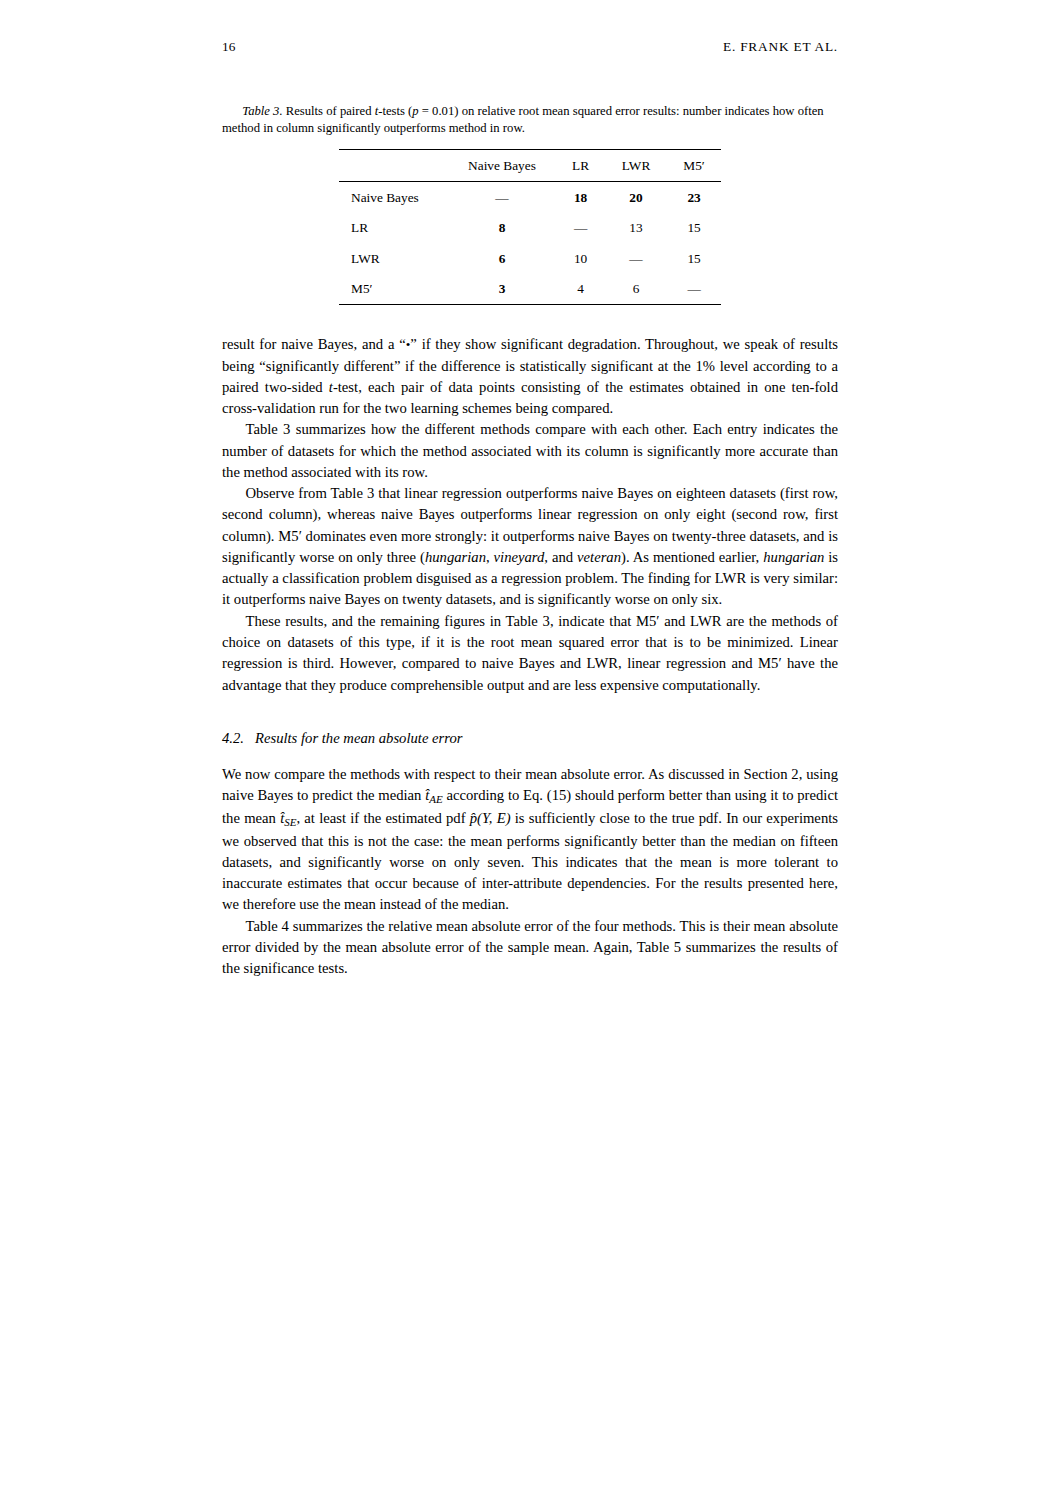16 E. FRANK ET AL.
Table 3. Results of paired t-tests (p = 0.01) on relative root mean squared error results: number indicates how often method in column significantly outperforms method in row.
| | Naive Bayes | LR | LWR | M5′ |
| --- | --- | --- | --- | --- |
| Naive Bayes | — | 18 | 20 | 23 |
| LR | 8 | — | 13 | 15 |
| LWR | 6 | 10 | — | 15 |
| M5′ | 3 | 4 | 6 | — |
result for naive Bayes, and a “•” if they show significant degradation. Throughout, we speak of results being “significantly different” if the difference is statistically significant at the 1% level according to a paired two-sided t-test, each pair of data points consisting of the estimates obtained in one ten-fold cross-validation run for the two learning schemes being compared.
Table 3 summarizes how the different methods compare with each other. Each entry indicates the number of datasets for which the method associated with its column is significantly more accurate than the method associated with its row.
Observe from Table 3 that linear regression outperforms naive Bayes on eighteen datasets (first row, second column), whereas naive Bayes outperforms linear regression on only eight (second row, first column). M5′ dominates even more strongly: it outperforms naive Bayes on twenty-three datasets, and is significantly worse on only three (hungarian, vineyard, and veteran). As mentioned earlier, hungarian is actually a classification problem disguised as a regression problem. The finding for LWR is very similar: it outperforms naive Bayes on twenty datasets, and is significantly worse on only six.
These results, and the remaining figures in Table 3, indicate that M5′ and LWR are the methods of choice on datasets of this type, if it is the root mean squared error that is to be minimized. Linear regression is third. However, compared to naive Bayes and LWR, linear regression and M5′ have the advantage that they produce comprehensible output and are less expensive computationally.
4.2. Results for the mean absolute error
We now compare the methods with respect to their mean absolute error. As discussed in Section 2, using naive Bayes to predict the median t̂AE according to Eq. (15) should perform better than using it to predict the mean t̂SE, at least if the estimated pdf p̂(Y, E) is sufficiently close to the true pdf. In our experiments we observed that this is not the case: the mean performs significantly better than the median on fifteen datasets, and significantly worse on only seven. This indicates that the mean is more tolerant to inaccurate estimates that occur because of inter-attribute dependencies. For the results presented here, we therefore use the mean instead of the median.
Table 4 summarizes the relative mean absolute error of the four methods. This is their mean absolute error divided by the mean absolute error of the sample mean. Again, Table 5 summarizes the results of the significance tests.